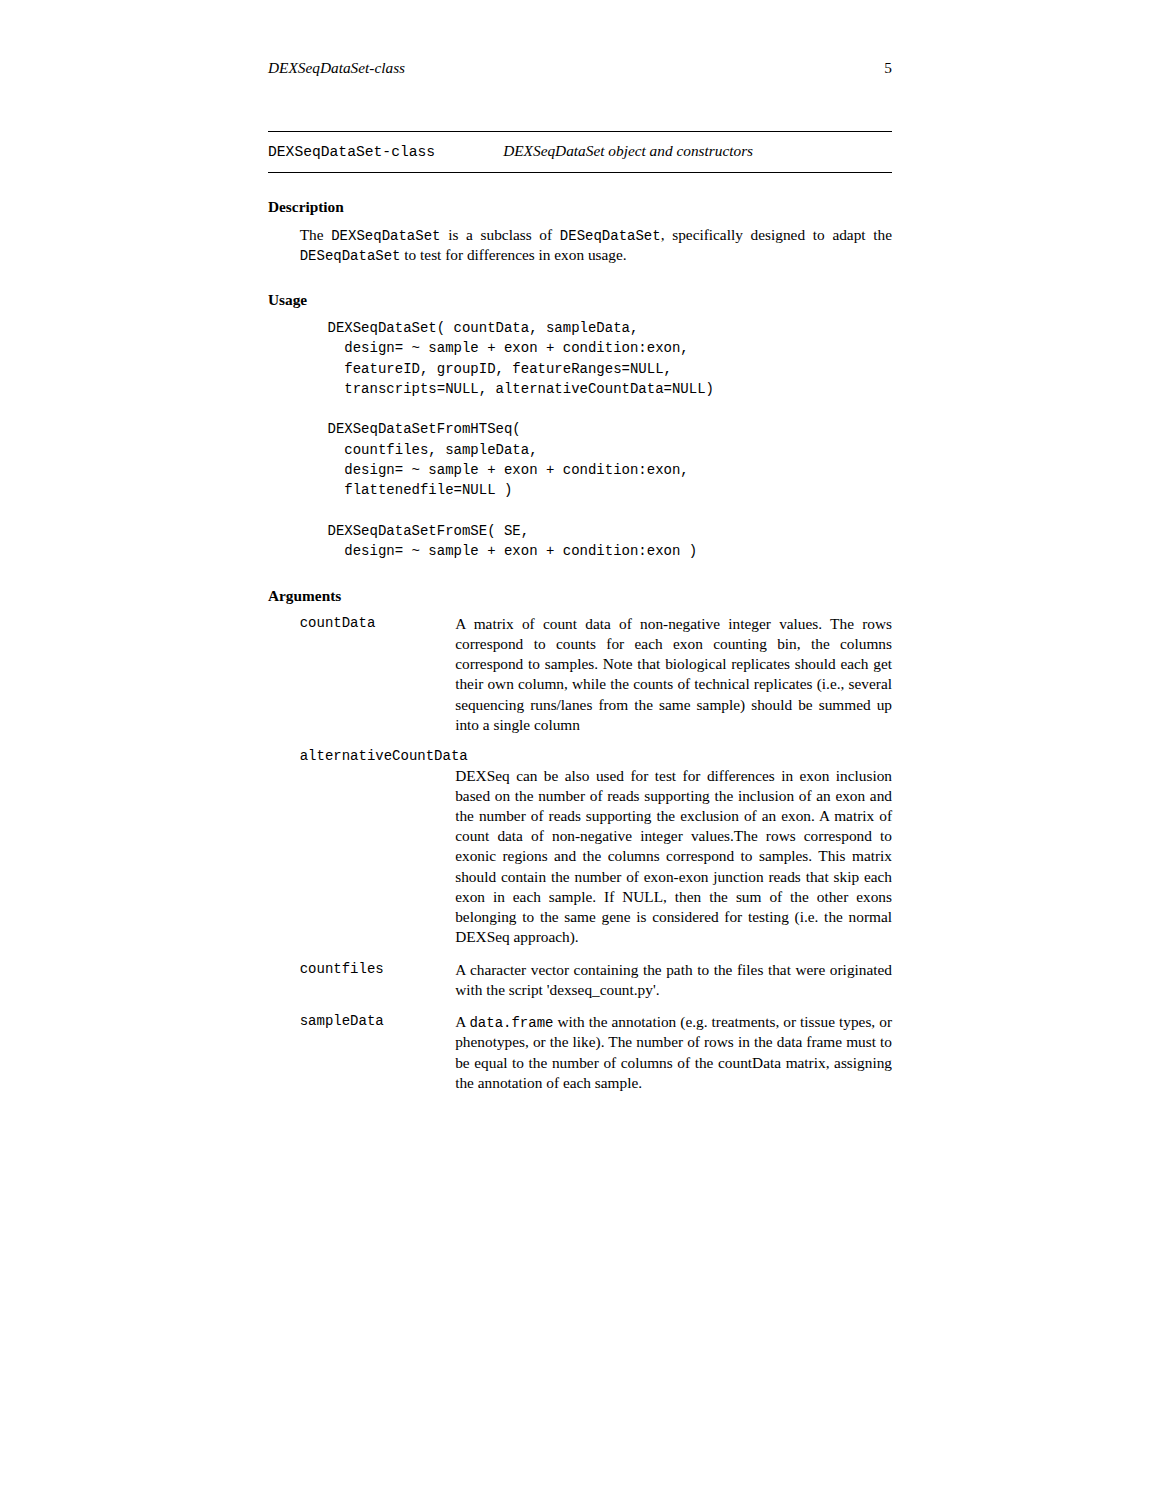DEXSeqDataSet-class 5
DEXSeqDataSet-class DEXSeqDataSet object and constructors
Description
The DEXSeqDataSet is a subclass of DESeqDataSet, specifically designed to adapt the DESeqDataSet to test for differences in exon usage.
Usage
DEXSeqDataSet( countData, sampleData,
  design= ~ sample + exon + condition:exon,
  featureID, groupID, featureRanges=NULL,
  transcripts=NULL, alternativeCountData=NULL)

DEXSeqDataSetFromHTSeq(
  countfiles, sampleData,
  design= ~ sample + exon + condition:exon,
  flattenedfile=NULL )

DEXSeqDataSetFromSE( SE,
  design= ~ sample + exon + condition:exon )
Arguments
countData
A matrix of count data of non-negative integer values. The rows correspond to counts for each exon counting bin, the columns correspond to samples. Note that biological replicates should each get their own column, while the counts of technical replicates (i.e., several sequencing runs/lanes from the same sample) should be summed up into a single column
alternativeCountData
DEXSeq can be also used for test for differences in exon inclusion based on the number of reads supporting the inclusion of an exon and the number of reads supporting the exclusion of an exon. A matrix of count data of non-negative integer values.The rows correspond to exonic regions and the columns correspond to samples. This matrix should contain the number of exon-exon junction reads that skip each exon in each sample. If NULL, then the sum of the other exons belonging to the same gene is considered for testing (i.e. the normal DEXSeq approach).
countfiles
A character vector containing the path to the files that were originated with the script 'dexseq_count.py'.
sampleData
A data.frame with the annotation (e.g. treatments, or tissue types, or phenotypes, or the like). The number of rows in the data frame must to be equal to the number of columns of the countData matrix, assigning the annotation of each sample.